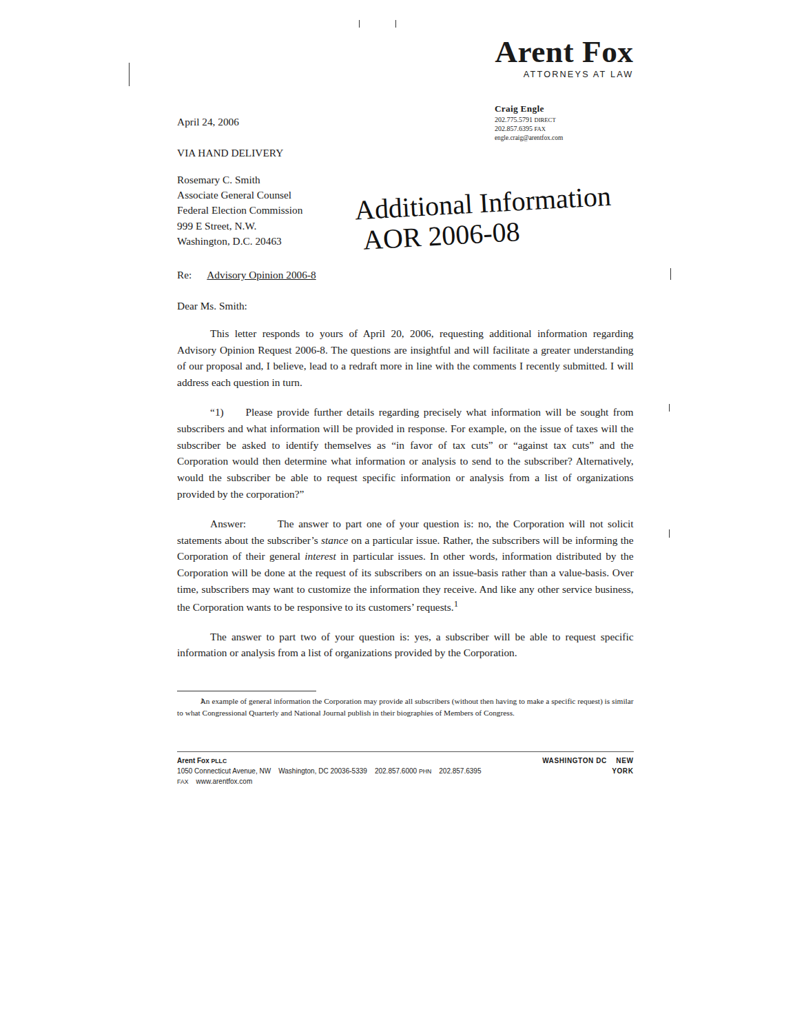Arent Fox
ATTORNEYS AT LAW
Craig Engle
202.775.5791 DIRECT
202.857.6395 FAX
engle.craig@arentfox.com
April 24, 2006
VIA HAND DELIVERY
Rosemary C. Smith
Associate General Counsel
Federal Election Commission
999 E Street, N.W.
Washington, D.C. 20463
Additional Information AOR 2006-08
Re: Advisory Opinion 2006-8
Dear Ms. Smith:
This letter responds to yours of April 20, 2006, requesting additional information regarding Advisory Opinion Request 2006-8. The questions are insightful and will facilitate a greater understanding of our proposal and, I believe, lead to a redraft more in line with the comments I recently submitted. I will address each question in turn.
“1) Please provide further details regarding precisely what information will be sought from subscribers and what information will be provided in response. For example, on the issue of taxes will the subscriber be asked to identify themselves as “in favor of tax cuts” or “against tax cuts” and the Corporation would then determine what information or analysis to send to the subscriber? Alternatively, would the subscriber be able to request specific information or analysis from a list of organizations provided by the corporation?”
Answer: The answer to part one of your question is: no, the Corporation will not solicit statements about the subscriber’s stance on a particular issue. Rather, the subscribers will be informing the Corporation of their general interest in particular issues. In other words, information distributed by the Corporation will be done at the request of its subscribers on an issue-basis rather than a value-basis. Over time, subscribers may want to customize the information they receive. And like any other service business, the Corporation wants to be responsive to its customers’ requests.1
The answer to part two of your question is: yes, a subscriber will be able to request specific information or analysis from a list of organizations provided by the Corporation.
1An example of general information the Corporation may provide all subscribers (without then having to make a specific request) is similar to what Congressional Quarterly and National Journal publish in their biographies of Members of Congress.
Arent Fox PLLC
1050 Connecticut Avenue, NW Washington, DC 20036-5339 202.857.6000 PHN 202.857.6395 FAX www.arentfox.com
WASHINGTON DC NEW YORK